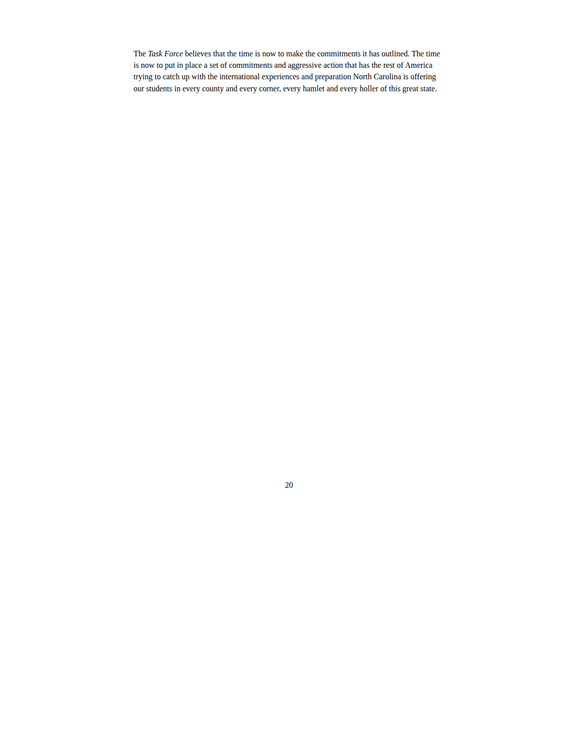The Task Force believes that the time is now to make the commitments it has outlined. The time is now to put in place a set of commitments and aggressive action that has the rest of America trying to catch up with the international experiences and preparation North Carolina is offering our students in every county and every corner, every hamlet and every holler of this great state.
20